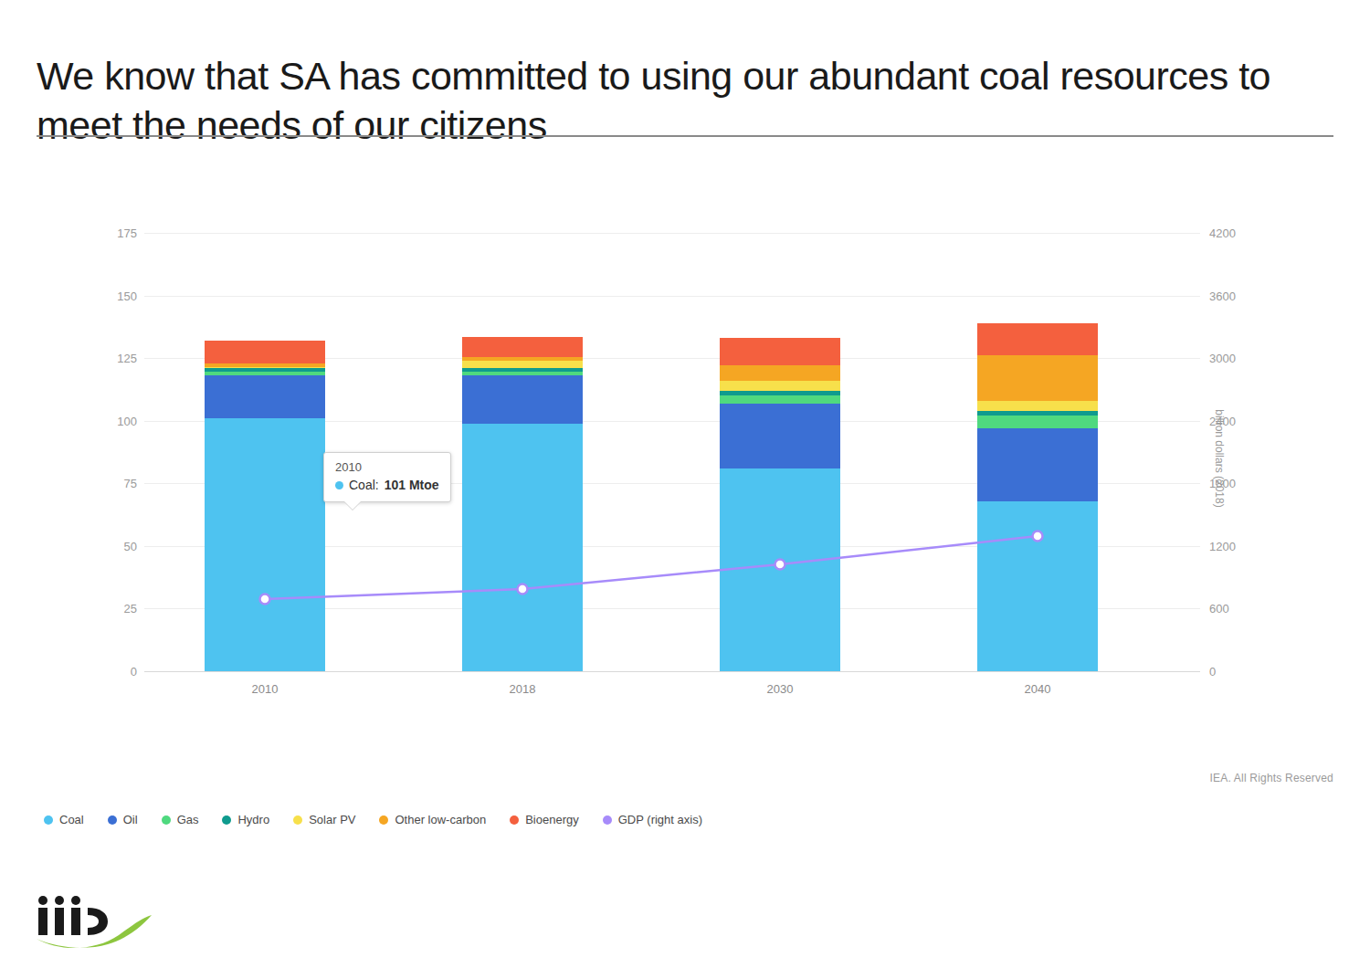We know that SA has committed to using our abundant coal resources to meet the needs of our citizens
175 150 125 100 75 50 25 0
4200 3600 3000 2400 1800 1200 600 0
billion dollars (2018)
2010
Coal: 101 Mtoe
2010 2018 2030 2040
IEA. All Rights Reserved
Coal
Oil
Gas
Hydro
Solar PV
Other low-carbon
Bioenergy
GDP (right axis)